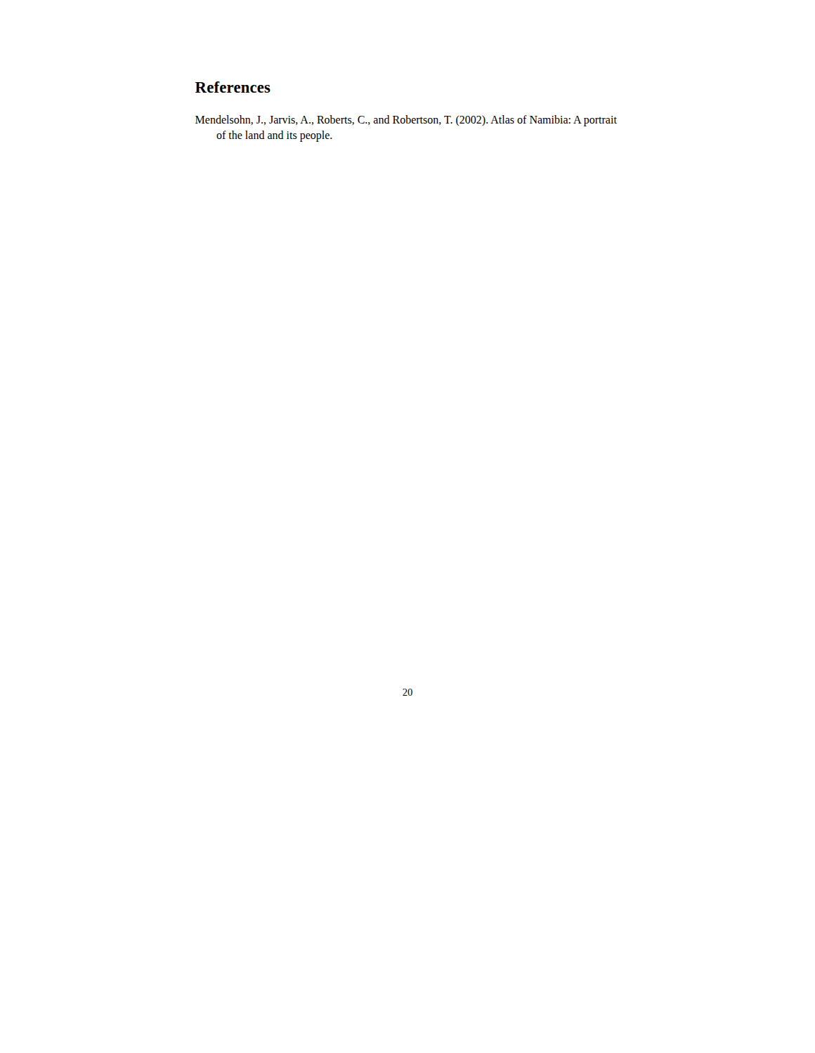References
Mendelsohn, J., Jarvis, A., Roberts, C., and Robertson, T. (2002). Atlas of Namibia: A portrait of the land and its people.
20